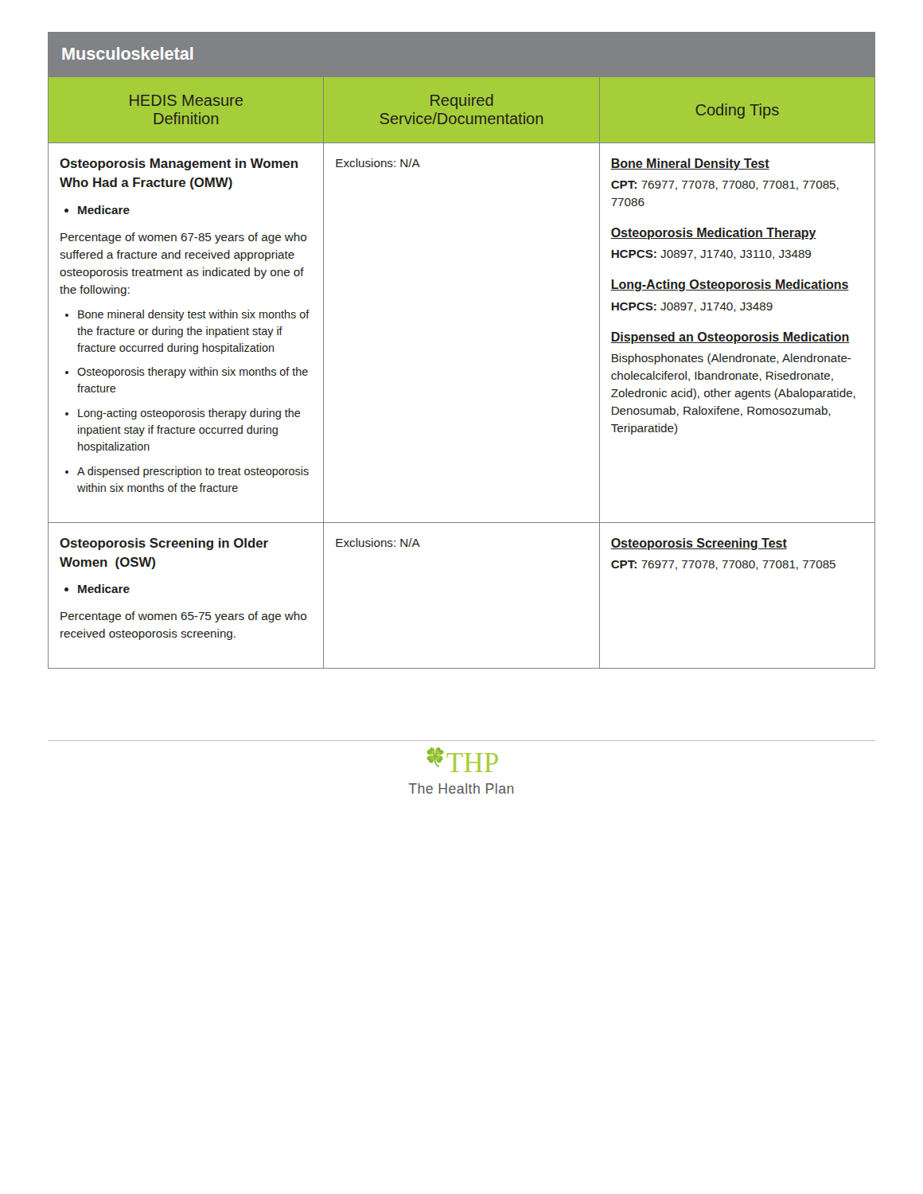Musculoskeletal
| HEDIS Measure Definition | Required Service/Documentation | Coding Tips |
| --- | --- | --- |
| Osteoporosis Management in Women Who Had a Fracture (OMW) Medicare Percentage of women 67-85 years of age who suffered a fracture and received appropriate osteoporosis treatment as indicated by one of the following: Bone mineral density test within six months of the fracture or during the inpatient stay if fracture occurred during hospitalization Osteoporosis therapy within six months of the fracture Long-acting osteoporosis therapy during the inpatient stay if fracture occurred during hospitalization A dispensed prescription to treat osteoporosis within six months of the fracture | Exclusions: N/A | Bone Mineral Density Test CPT: 76977, 77078, 77080, 77081, 77085, 77086 Osteoporosis Medication Therapy HCPCS: J0897, J1740, J3110, J3489 Long-Acting Osteoporosis Medications HCPCS: J0897, J1740, J3489 Dispensed an Osteoporosis Medication Bisphosphonates (Alendronate, Alendronate-cholecalciferol, Ibandronate, Risedronate, Zoledronic acid), other agents (Abaloparatide, Denosumab, Raloxifene, Romosozumab, Teriparatide) |
| Osteoporosis Screening in Older Women (OSW) Medicare Percentage of women 65-75 years of age who received osteoporosis screening. | Exclusions: N/A | Osteoporosis Screening Test CPT: 76977, 77078, 77080, 77081, 77085 |
🍀THP
The Health Plan